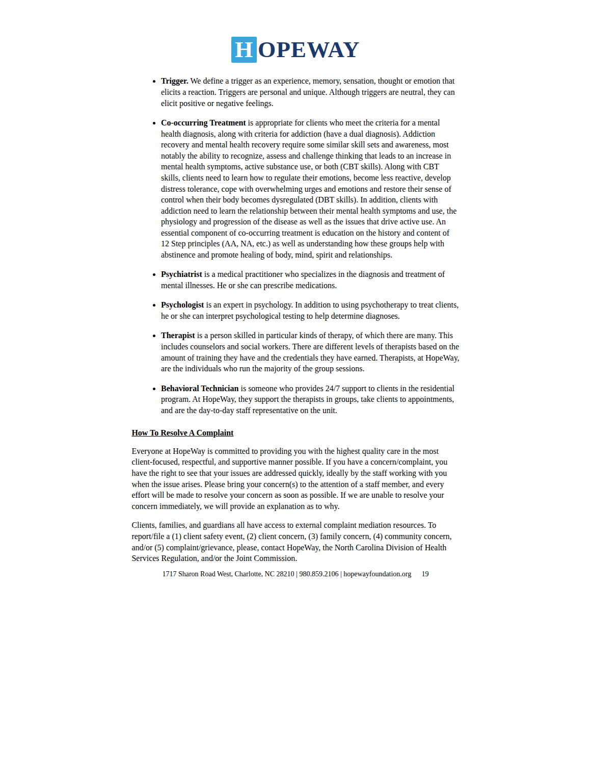HOPEWAY
Trigger. We define a trigger as an experience, memory, sensation, thought or emotion that elicits a reaction. Triggers are personal and unique. Although triggers are neutral, they can elicit positive or negative feelings.
Co-occurring Treatment is appropriate for clients who meet the criteria for a mental health diagnosis, along with criteria for addiction (have a dual diagnosis). Addiction recovery and mental health recovery require some similar skill sets and awareness, most notably the ability to recognize, assess and challenge thinking that leads to an increase in mental health symptoms, active substance use, or both (CBT skills). Along with CBT skills, clients need to learn how to regulate their emotions, become less reactive, develop distress tolerance, cope with overwhelming urges and emotions and restore their sense of control when their body becomes dysregulated (DBT skills). In addition, clients with addiction need to learn the relationship between their mental health symptoms and use, the physiology and progression of the disease as well as the issues that drive active use. An essential component of co-occurring treatment is education on the history and content of 12 Step principles (AA, NA, etc.) as well as understanding how these groups help with abstinence and promote healing of body, mind, spirit and relationships.
Psychiatrist is a medical practitioner who specializes in the diagnosis and treatment of mental illnesses. He or she can prescribe medications.
Psychologist is an expert in psychology. In addition to using psychotherapy to treat clients, he or she can interpret psychological testing to help determine diagnoses.
Therapist is a person skilled in particular kinds of therapy, of which there are many. This includes counselors and social workers. There are different levels of therapists based on the amount of training they have and the credentials they have earned. Therapists, at HopeWay, are the individuals who run the majority of the group sessions.
Behavioral Technician is someone who provides 24/7 support to clients in the residential program. At HopeWay, they support the therapists in groups, take clients to appointments, and are the day-to-day staff representative on the unit.
How To Resolve A Complaint
Everyone at HopeWay is committed to providing you with the highest quality care in the most client-focused, respectful, and supportive manner possible. If you have a concern/complaint, you have the right to see that your issues are addressed quickly, ideally by the staff working with you when the issue arises. Please bring your concern(s) to the attention of a staff member, and every effort will be made to resolve your concern as soon as possible. If we are unable to resolve your concern immediately, we will provide an explanation as to why.
Clients, families, and guardians all have access to external complaint mediation resources. To report/file a (1) client safety event, (2) client concern, (3) family concern, (4) community concern, and/or (5) complaint/grievance, please, contact HopeWay, the North Carolina Division of Health Services Regulation, and/or the Joint Commission.
1717 Sharon Road West, Charlotte, NC 28210 | 980.859.2106 | hopewayfoundation.org 19